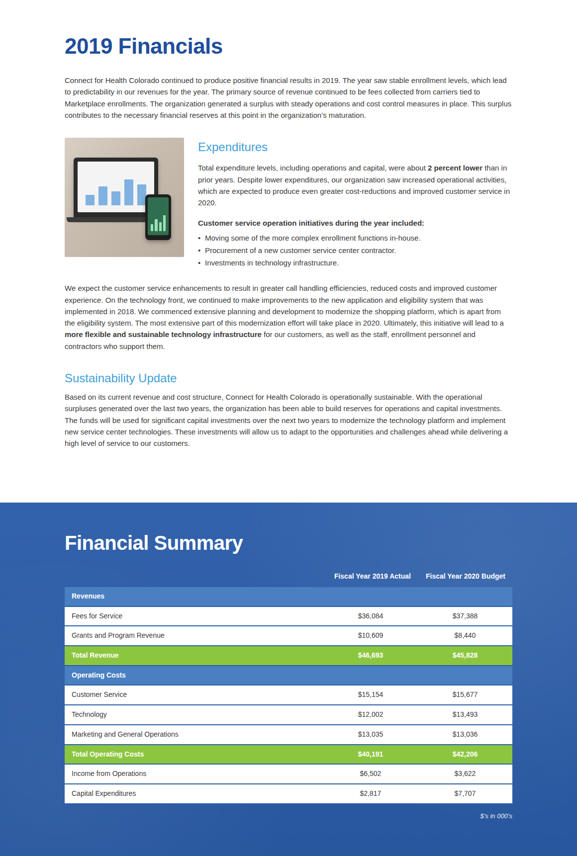2019 Financials
Connect for Health Colorado continued to produce positive financial results in 2019. The year saw stable enrollment levels, which lead to predictability in our revenues for the year. The primary source of revenue continued to be fees collected from carriers tied to Marketplace enrollments. The organization generated a surplus with steady operations and cost control measures in place. This surplus contributes to the necessary financial reserves at this point in the organization’s maturation.
Expenditures
Total expenditure levels, including operations and capital, were about 2 percent lower than in prior years. Despite lower expenditures, our organization saw increased operational activities, which are expected to produce even greater cost-reductions and improved customer service in 2020.
Customer service operation initiatives during the year included:
Moving some of the more complex enrollment functions in-house.
Procurement of a new customer service center contractor.
Investments in technology infrastructure.
We expect the customer service enhancements to result in greater call handling efficiencies, reduced costs and improved customer experience. On the technology front, we continued to make improvements to the new application and eligibility system that was implemented in 2018. We commenced extensive planning and development to modernize the shopping platform, which is apart from the eligibility system. The most extensive part of this modernization effort will take place in 2020. Ultimately, this initiative will lead to a more flexible and sustainable technology infrastructure for our customers, as well as the staff, enrollment personnel and contractors who support them.
Sustainability Update
Based on its current revenue and cost structure, Connect for Health Colorado is operationally sustainable. With the operational surpluses generated over the last two years, the organization has been able to build reserves for operations and capital investments. The funds will be used for significant capital investments over the next two years to modernize the technology platform and implement new service center technologies. These investments will allow us to adapt to the opportunities and challenges ahead while delivering a high level of service to our customers.
Financial Summary
| | Fiscal Year 2019 Actual | Fiscal Year 2020 Budget |
| --- | --- | --- |
| Revenues |
| Fees for Service | $36,084 | $37,388 |
| Grants and Program Revenue | $10,609 | $8,440 |
| Total Revenue | $46,693 | $45,828 |
| Operating Costs |
| Customer Service | $15,154 | $15,677 |
| Technology | $12,002 | $13,493 |
| Marketing and General Operations | $13,035 | $13,036 |
| Total Operating Costs | $40,191 | $42,206 |
| Income from Operations | $6,502 | $3,622 |
| Capital Expenditures | $2,817 | $7,707 |
$’s in 000’s